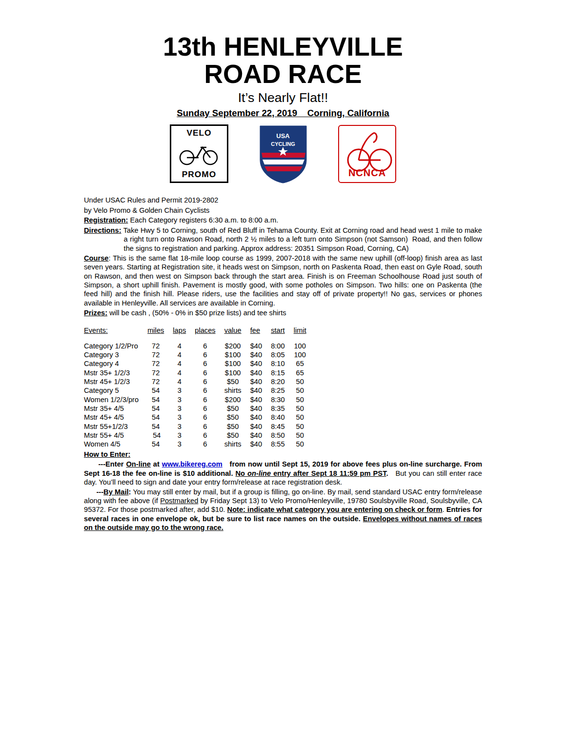13th HENLEYVILLE
ROAD RACE
It’s Nearly Flat!!
Sunday September 22, 2019 Corning, California
VELO
PROMO
USA CYCLING
NCNCA
Under USAC Rules and Permit 2019-2802
by Velo Promo & Golden Chain Cyclists
Registration: Each Category registers 6:30 a.m. to 8:00 a.m.
Directions: Take Hwy 5 to Corning, south of Red Bluff in Tehama County. Exit at Corning road and head west 1 mile to make a right turn onto Rawson Road, north 2 ½ miles to a left turn onto Simpson (not Samson) Road, and then follow the signs to registration and parking. Approx address: 20351 Simpson Road, Corning, CA)
Course: This is the same flat 18-mile loop course as 1999, 2007-2018 with the same new uphill (off-loop) finish area as last seven years. Starting at Registration site, it heads west on Simpson, north on Paskenta Road, then east on Gyle Road, south on Rawson, and then west on Simpson back through the start area. Finish is on Freeman Schoolhouse Road just south of Simpson, a short uphill finish. Pavement is mostly good, with some potholes on Simpson. Two hills: one on Paskenta (the feed hill) and the finish hill. Please riders, use the facilities and stay off of private property!! No gas, services or phones available in Henleyville. All services are available in Corning.
Prizes: will be cash , (50% - 0% in $50 prize lists) and tee shirts
| Events: | miles | laps | places | value | fee | start | limit |
| --- | --- | --- | --- | --- | --- | --- | --- |
| Category 1/2/Pro | 72 | 4 | 6 | $200 | $40 | 8:00 | 100 |
| Category 3 | 72 | 4 | 6 | $100 | $40 | 8:05 | 100 |
| Category 4 | 72 | 4 | 6 | $100 | $40 | 8:10 | 65 |
| Mstr 35+ 1/2/3 | 72 | 4 | 6 | $100 | $40 | 8:15 | 65 |
| Mstr 45+ 1/2/3 | 72 | 4 | 6 | $50 | $40 | 8:20 | 50 |
| Category 5 | 54 | 3 | 6 | shirts | $40 | 8:25 | 50 |
| Women 1/2/3/pro | 54 | 3 | 6 | $200 | $40 | 8:30 | 50 |
| Mstr 35+ 4/5 | 54 | 3 | 6 | $50 | $40 | 8:35 | 50 |
| Mstr 45+ 4/5 | 54 | 3 | 6 | $50 | $40 | 8:40 | 50 |
| Mstr 55+1/2/3 | 54 | 3 | 6 | $50 | $40 | 8:45 | 50 |
| Mstr 55+ 4/5 | 54 | 3 | 6 | $50 | $40 | 8:50 | 50 |
| Women 4/5 | 54 | 3 | 6 | shirts | $40 | 8:55 | 50 |
How to Enter:
---Enter On-line at www.bikereg.com from now until Sept 15, 2019 for above fees plus on-line surcharge. From Sept 16-18 the fee on-line is $10 additional. No on-line entry after Sept 18 11:59 pm PST. But you can still enter race day. You’ll need to sign and date your entry form/release at race registration desk.
---By Mail: You may still enter by mail, but if a group is filling, go on-line. By mail, send standard USAC entry form/release along with fee above (if Postmarked by Friday Sept 13) to Velo Promo/Henleyville, 19780 Soulsbyville Road, Soulsbyville, CA 95372. For those postmarked after, add $10. Note: indicate what category you are entering on check or form. Entries for several races in one envelope ok, but be sure to list race names on the outside. Envelopes without names of races on the outside may go to the wrong race.